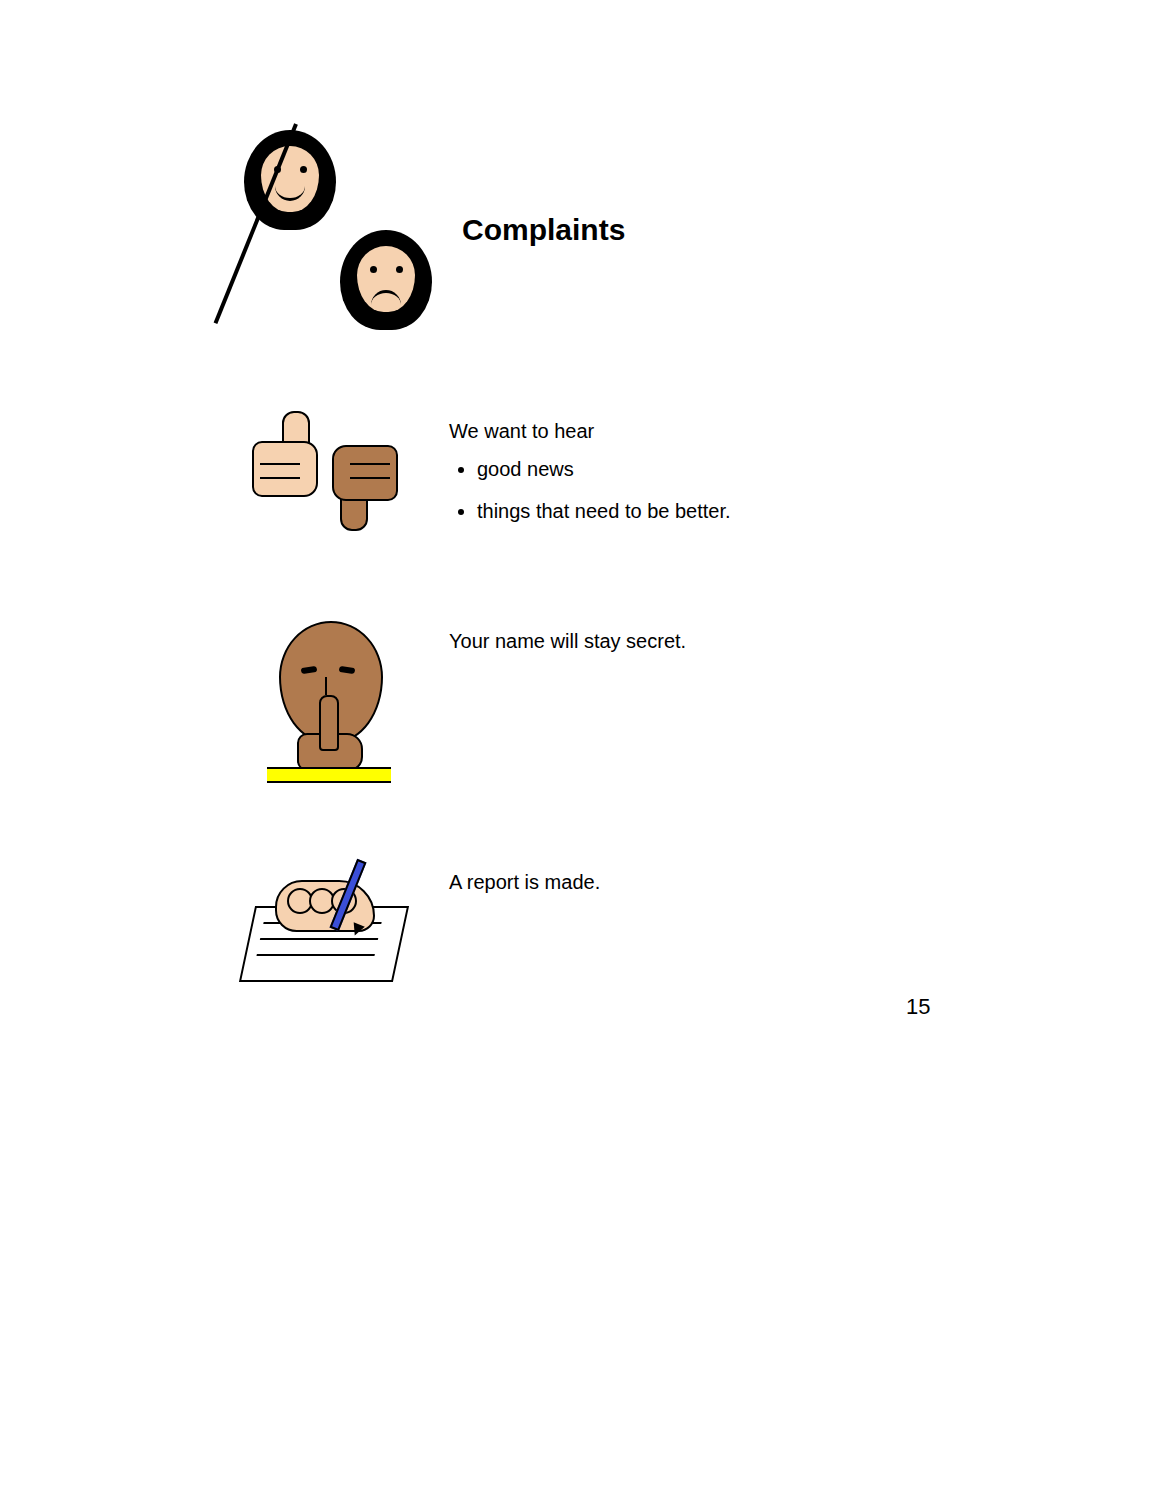Complaints
We want to hear
good news
things that need to be better.
Your name will stay secret.
A report is made.
15